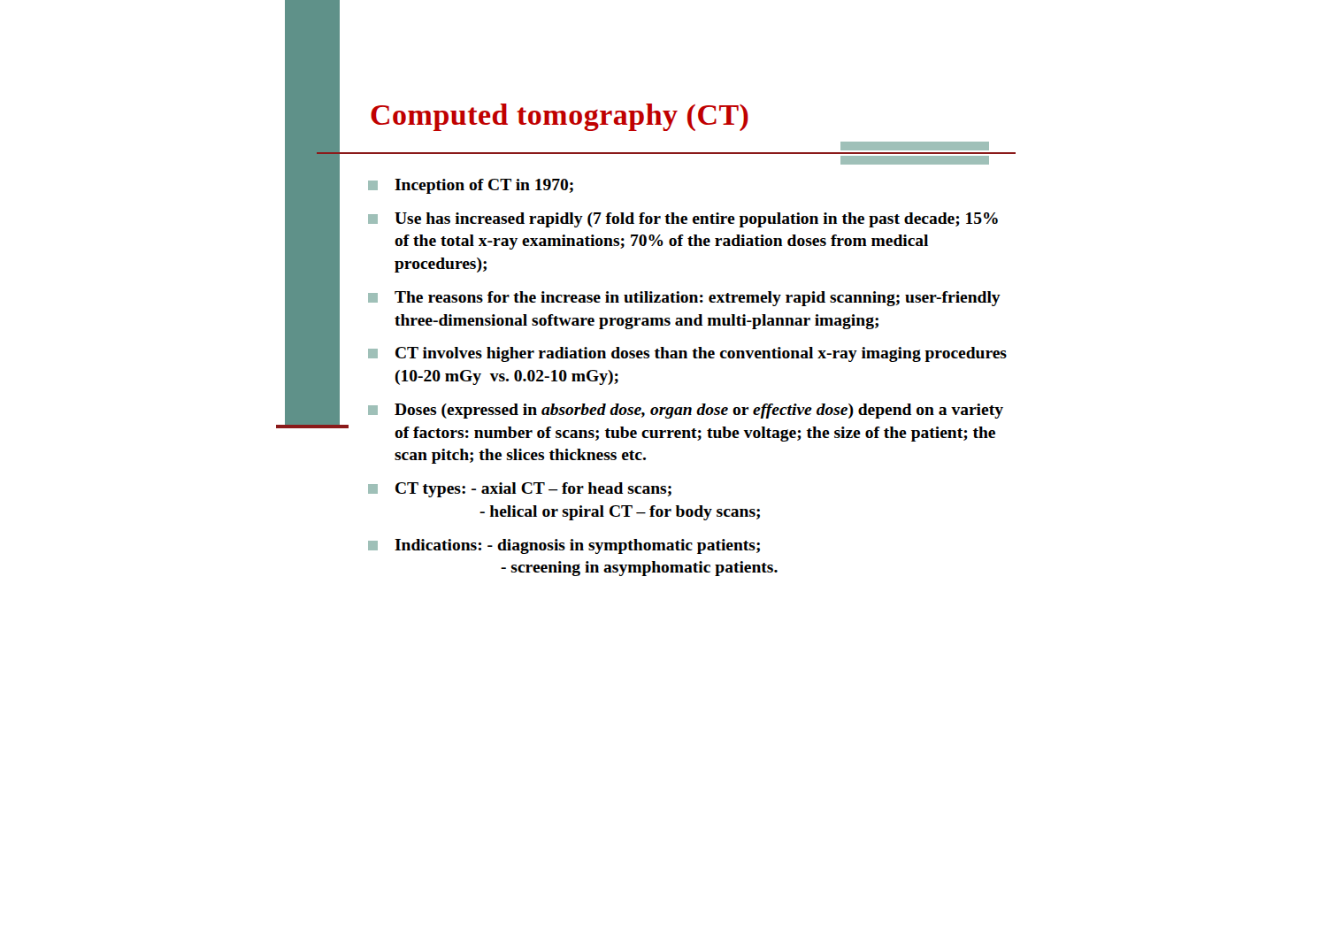Computed tomography (CT)
Inception of CT in 1970;
Use has increased rapidly (7 fold for the entire population in the past decade; 15% of the total x-ray examinations; 70% of the radiation doses from medical procedures);
The reasons for the increase in utilization: extremely rapid scanning; user-friendly three-dimensional software programs and multi-plannar imaging;
CT involves higher radiation doses than the conventional x-ray imaging procedures (10-20 mGy vs. 0.02-10 mGy);
Doses (expressed in absorbed dose, organ dose or effective dose) depend on a variety of factors: number of scans; tube current; tube voltage; the size of the patient; the scan pitch; the slices thickness etc.
CT types: - axial CT – for head scans; - helical or spiral CT – for body scans;
Indications: - diagnosis in sympthomatic patients; - screening in asymphomatic patients.